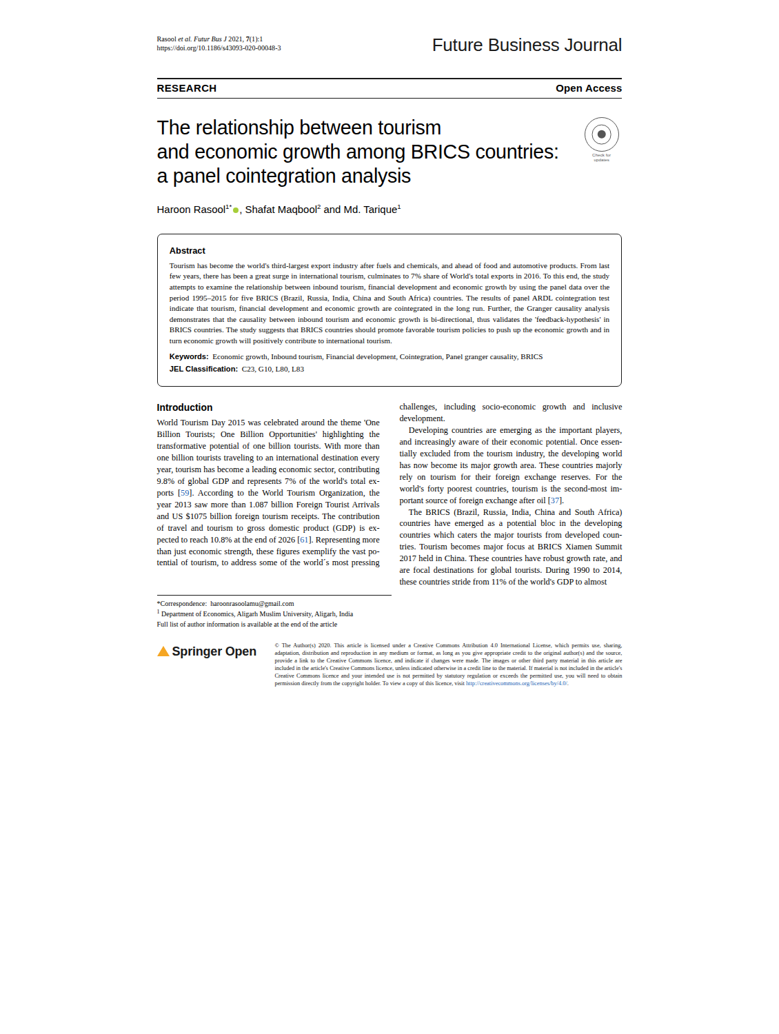Rasool et al. Futur Bus J 2021, 7(1):1
https://doi.org/10.1186/s43093-020-00048-3
Future Business Journal
RESEARCH
Open Access
The relationship between tourism
and economic growth among BRICS countries:
a panel cointegration analysis
Check for
updates
Haroon Rasool1* , Shafat Maqbool2 and Md. Tarique1
Abstract
Tourism has become the world's third-largest export industry after fuels and chemicals, and ahead of food and automotive products. From last few years, there has been a great surge in international tourism, culminates to 7% share of World's total exports in 2016. To this end, the study attempts to examine the relationship between inbound tourism, financial development and economic growth by using the panel data over the period 1995–2015 for five BRICS (Brazil, Russia, India, China and South Africa) countries. The results of panel ARDL cointegration test indicate that tourism, financial development and economic growth are cointegrated in the long run. Further, the Granger causality analysis demonstrates that the causality between inbound tourism and economic growth is bi-directional, thus validates the 'feedback-hypothesis' in BRICS countries. The study suggests that BRICS countries should promote favorable tourism policies to push up the economic growth and in turn economic growth will positively contribute to international tourism.
Keywords: Economic growth, Inbound tourism, Financial development, Cointegration, Panel granger causality, BRICS
JEL Classification: C23, G10, L80, L83
Introduction
World Tourism Day 2015 was celebrated around the theme 'One Billion Tourists; One Billion Opportunities' highlighting the transformative potential of one billion tourists. With more than one billion tourists traveling to an international destination every year, tourism has become a leading economic sector, contributing 9.8% of global GDP and represents 7% of the world's total exports [59]. According to the World Tourism Organization, the year 2013 saw more than 1.087 billion Foreign Tourist Arrivals and US $1075 billion foreign tourism receipts. The contribution of travel and tourism to gross domestic product (GDP) is expected to reach 10.8% at the end of 2026 [61]. Representing more than just economic strength, these figures exemplify the vast potential of tourism, to address some of the world´s most pressing challenges, including socio-economic growth and inclusive development.
Developing countries are emerging as the important players, and increasingly aware of their economic potential. Once essentially excluded from the tourism industry, the developing world has now become its major growth area. These countries majorly rely on tourism for their foreign exchange reserves. For the world's forty poorest countries, tourism is the second-most important source of foreign exchange after oil [37].
The BRICS (Brazil, Russia, India, China and South Africa) countries have emerged as a potential bloc in the developing countries which caters the major tourists from developed countries. Tourism becomes major focus at BRICS Xiamen Summit 2017 held in China. These countries have robust growth rate, and are focal destinations for global tourists. During 1990 to 2014, these countries stride from 11% of the world's GDP to almost
*Correspondence: haroonrasoolamu@gmail.com
1 Department of Economics, Aligarh Muslim University, Aligarh, India
Full list of author information is available at the end of the article
Springer Open
© The Author(s) 2020. This article is licensed under a Creative Commons Attribution 4.0 International License, which permits use, sharing, adaptation, distribution and reproduction in any medium or format, as long as you give appropriate credit to the original author(s) and the source, provide a link to the Creative Commons licence, and indicate if changes were made. The images or other third party material in this article are included in the article's Creative Commons licence, unless indicated otherwise in a credit line to the material. If material is not included in the article's Creative Commons licence and your intended use is not permitted by statutory regulation or exceeds the permitted use, you will need to obtain permission directly from the copyright holder. To view a copy of this licence, visit http://creativecommons.org/licenses/by/4.0/.